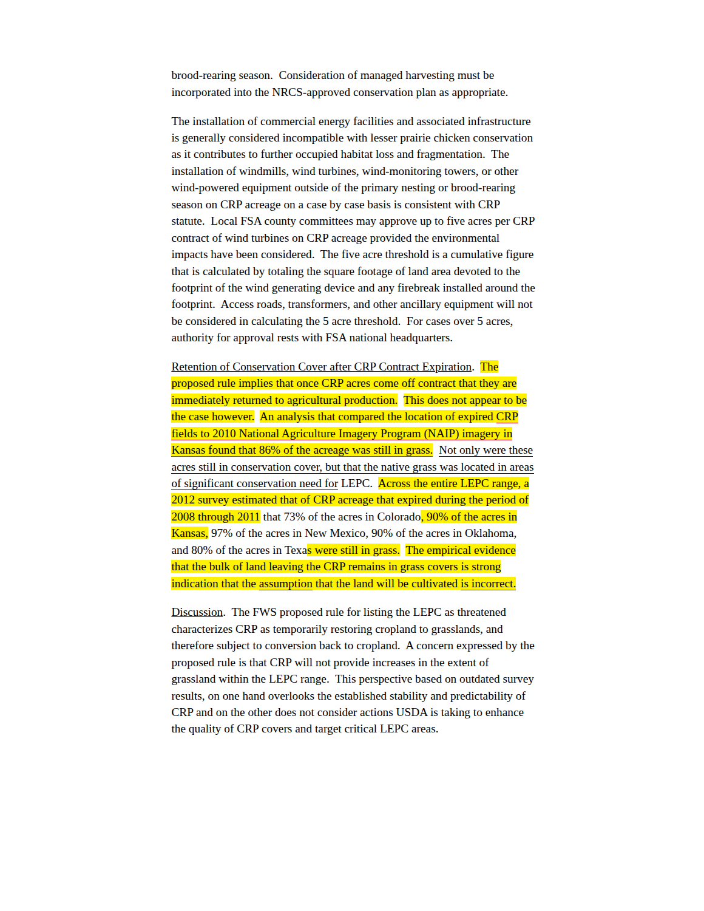brood-rearing season. Consideration of managed harvesting must be incorporated into the NRCS-approved conservation plan as appropriate.
The installation of commercial energy facilities and associated infrastructure is generally considered incompatible with lesser prairie chicken conservation as it contributes to further occupied habitat loss and fragmentation. The installation of windmills, wind turbines, wind-monitoring towers, or other wind-powered equipment outside of the primary nesting or brood-rearing season on CRP acreage on a case by case basis is consistent with CRP statute. Local FSA county committees may approve up to five acres per CRP contract of wind turbines on CRP acreage provided the environmental impacts have been considered. The five acre threshold is a cumulative figure that is calculated by totaling the square footage of land area devoted to the footprint of the wind generating device and any firebreak installed around the footprint. Access roads, transformers, and other ancillary equipment will not be considered in calculating the 5 acre threshold. For cases over 5 acres, authority for approval rests with FSA national headquarters.
Retention of Conservation Cover after CRP Contract Expiration. The proposed rule implies that once CRP acres come off contract that they are immediately returned to agricultural production. This does not appear to be the case however. An analysis that compared the location of expired CRP fields to 2010 National Agriculture Imagery Program (NAIP) imagery in Kansas found that 86% of the acreage was still in grass. Not only were these acres still in conservation cover, but that the native grass was located in areas of significant conservation need for LEPC. Across the entire LEPC range, a 2012 survey estimated that of CRP acreage that expired during the period of 2008 through 2011 that 73% of the acres in Colorado, 90% of the acres in Kansas, 97% of the acres in New Mexico, 90% of the acres in Oklahoma, and 80% of the acres in Texas were still in grass. The empirical evidence that the bulk of land leaving the CRP remains in grass covers is strong indication that the assumption that the land will be cultivated is incorrect.
Discussion. The FWS proposed rule for listing the LEPC as threatened characterizes CRP as temporarily restoring cropland to grasslands, and therefore subject to conversion back to cropland. A concern expressed by the proposed rule is that CRP will not provide increases in the extent of grassland within the LEPC range. This perspective based on outdated survey results, on one hand overlooks the established stability and predictability of CRP and on the other does not consider actions USDA is taking to enhance the quality of CRP covers and target critical LEPC areas.